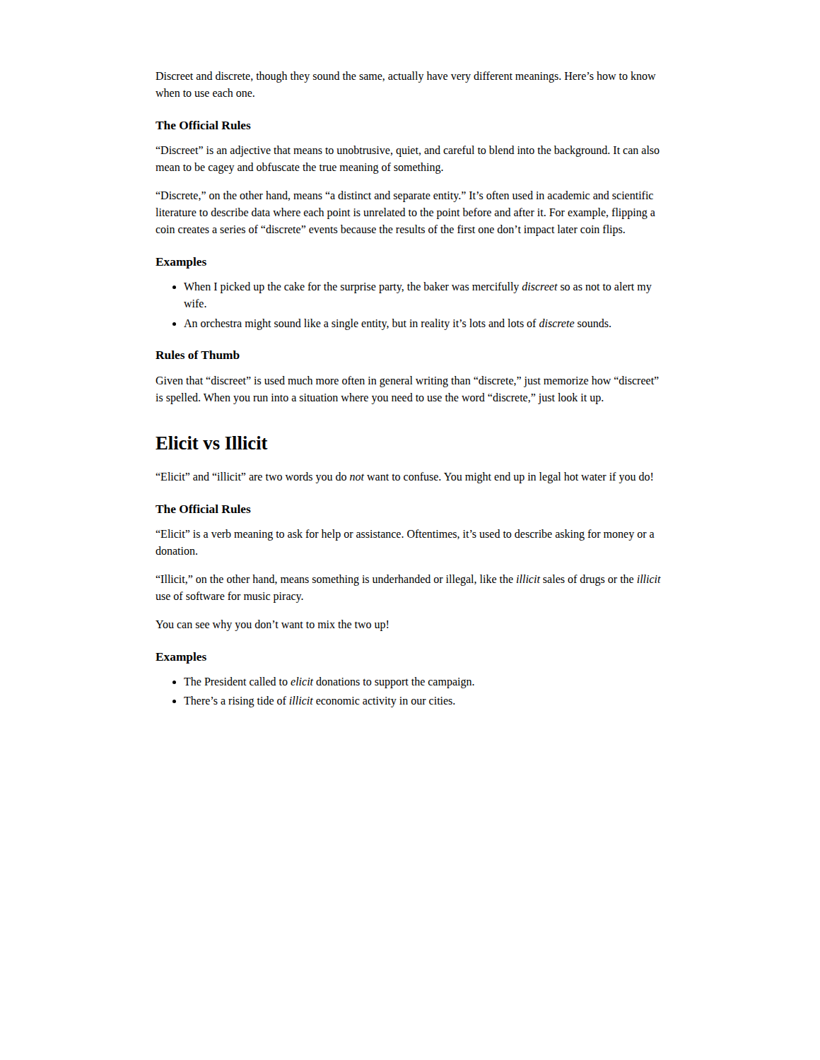Discreet and discrete, though they sound the same, actually have very different meanings. Here’s how to know when to use each one.
The Official Rules
“Discreet” is an adjective that means to unobtrusive, quiet, and careful to blend into the background. It can also mean to be cagey and obfuscate the true meaning of something.
“Discrete,” on the other hand, means “a distinct and separate entity.” It’s often used in academic and scientific literature to describe data where each point is unrelated to the point before and after it. For example, flipping a coin creates a series of “discrete” events because the results of the first one don’t impact later coin flips.
Examples
When I picked up the cake for the surprise party, the baker was mercifully discreet so as not to alert my wife.
An orchestra might sound like a single entity, but in reality it’s lots and lots of discrete sounds.
Rules of Thumb
Given that “discreet” is used much more often in general writing than “discrete,” just memorize how “discreet” is spelled. When you run into a situation where you need to use the word “discrete,” just look it up.
Elicit vs Illicit
“Elicit” and “illicit” are two words you do not want to confuse. You might end up in legal hot water if you do!
The Official Rules
“Elicit” is a verb meaning to ask for help or assistance. Oftentimes, it’s used to describe asking for money or a donation.
“Illicit,” on the other hand, means something is underhanded or illegal, like the illicit sales of drugs or the illicit use of software for music piracy.
You can see why you don’t want to mix the two up!
Examples
The President called to elicit donations to support the campaign.
There’s a rising tide of illicit economic activity in our cities.